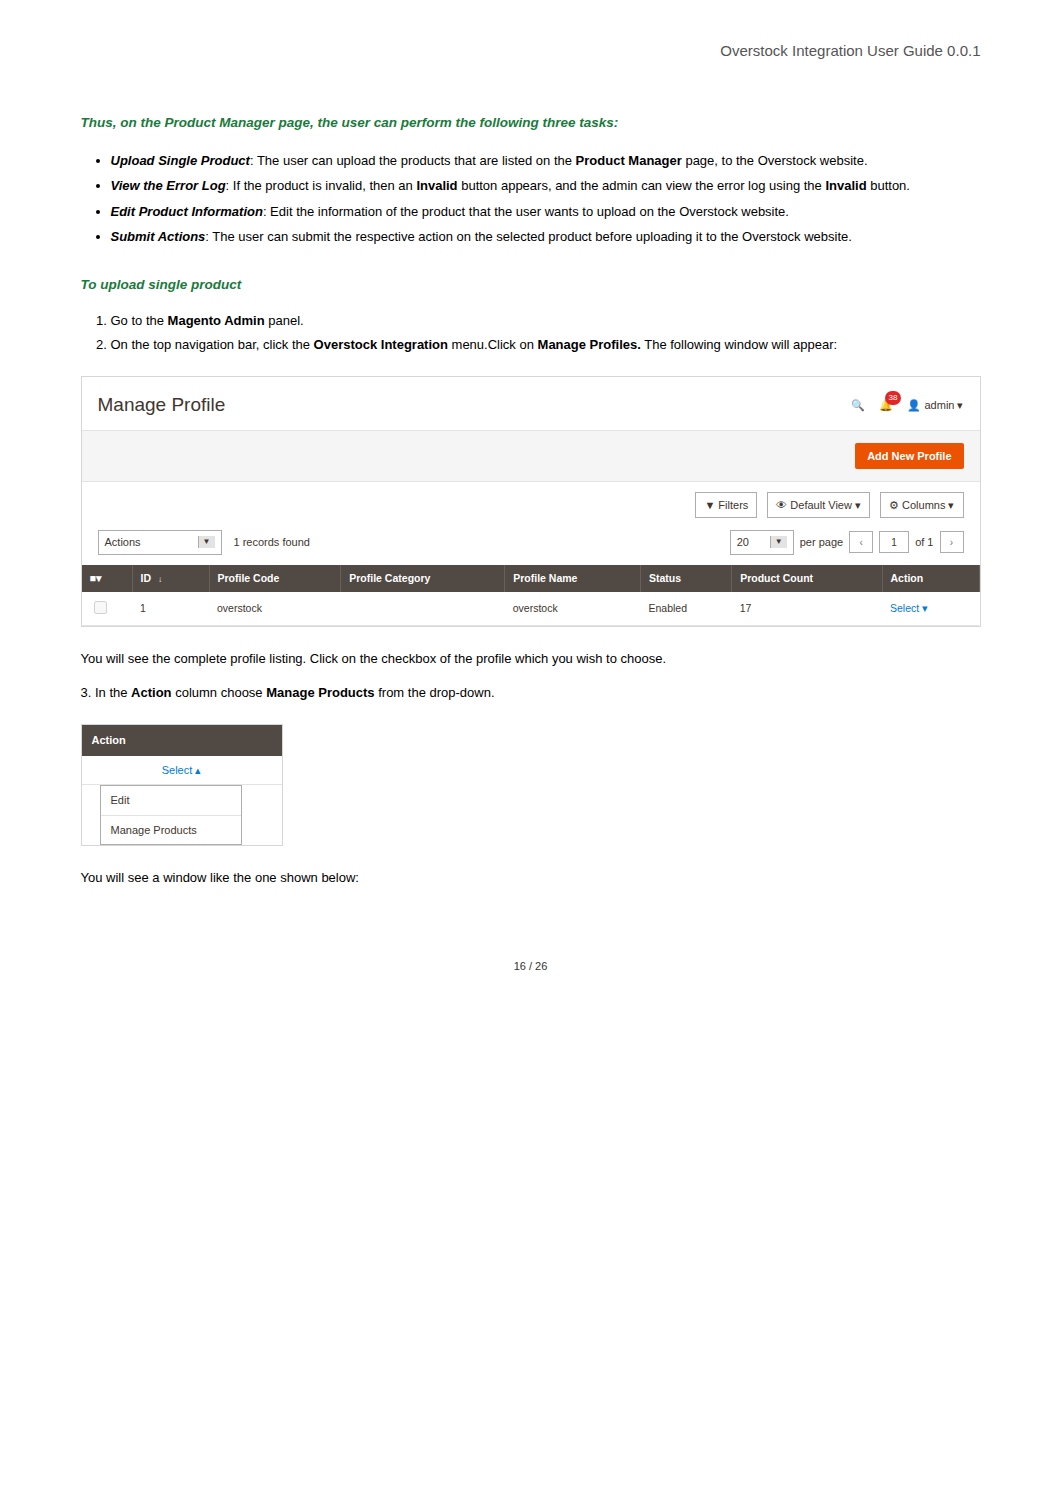Overstock Integration User Guide 0.0.1
Thus, on the Product Manager page, the user can perform the following three tasks:
Upload Single Product: The user can upload the products that are listed on the Product Manager page, to the Overstock website.
View the Error Log: If the product is invalid, then an Invalid button appears, and the admin can view the error log using the Invalid button.
Edit Product Information: Edit the information of the product that the user wants to upload on the Overstock website.
Submit Actions: The user can submit the respective action on the selected product before uploading it to the Overstock website.
To upload single product
Go to the Magento Admin panel.
On the top navigation bar, click the Overstock Integration menu.Click on Manage Profiles. The following window will appear:
Manage Profile
🔍 🔔38 👤 admin ▾
Add New Profile
▼ Filters 👁 Default View ▾ ⚙ Columns ▾
Actions ▼ 1 records found
20 ▼ per page ‹ 1 of 1 ›
| ■▾ | ID ↓ | Profile Code | Profile Category | Profile Name | Status | Product Count | Action |
| --- | --- | --- | --- | --- | --- | --- | --- |
| | 1 | overstock | | overstock | Enabled | 17 | Select ▾ |
You will see the complete profile listing. Click on the checkbox of the profile which you wish to choose.
3. In the Action column choose Manage Products from the drop-down.
Action
Select ▴
Edit
Manage Products
You will see a window like the one shown below:
16 / 26